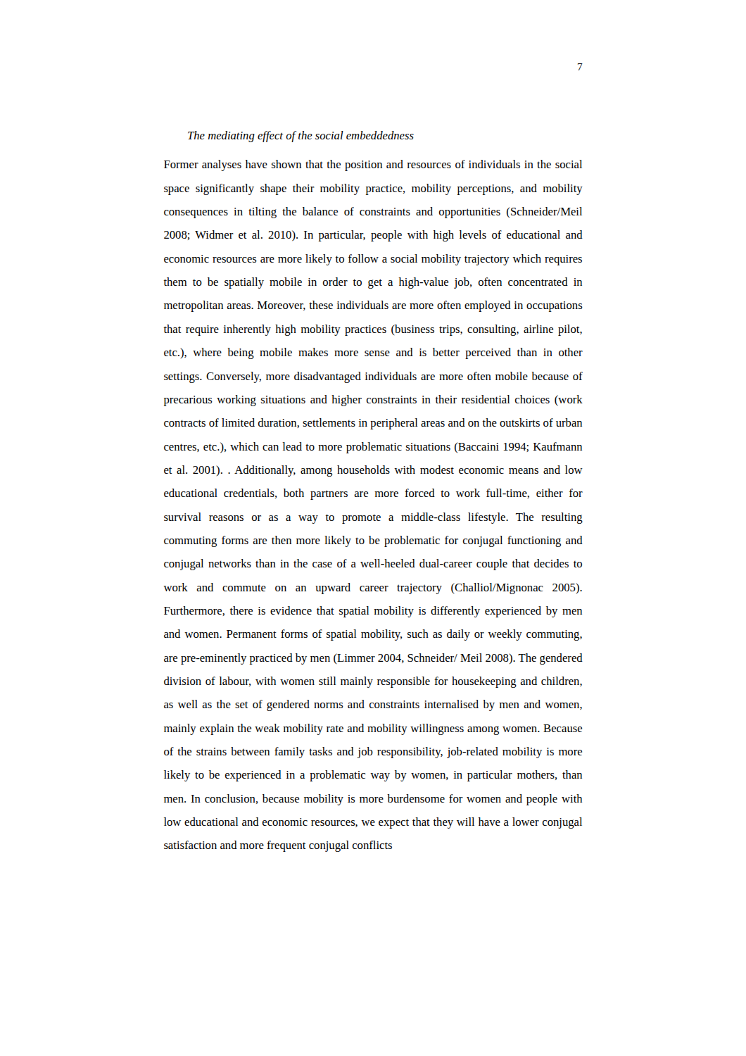7
The mediating effect of the social embeddedness
Former analyses have shown that the position and resources of individuals in the social space significantly shape their mobility practice, mobility perceptions, and mobility consequences in tilting the balance of constraints and opportunities (Schneider/Meil 2008; Widmer et al. 2010). In particular, people with high levels of educational and economic resources are more likely to follow a social mobility trajectory which requires them to be spatially mobile in order to get a high-value job, often concentrated in metropolitan areas. Moreover, these individuals are more often employed in occupations that require inherently high mobility practices (business trips, consulting, airline pilot, etc.), where being mobile makes more sense and is better perceived than in other settings. Conversely, more disadvantaged individuals are more often mobile because of precarious working situations and higher constraints in their residential choices (work contracts of limited duration, settlements in peripheral areas and on the outskirts of urban centres, etc.), which can lead to more problematic situations (Baccaini 1994; Kaufmann et al. 2001). . Additionally, among households with modest economic means and low educational credentials, both partners are more forced to work full-time, either for survival reasons or as a way to promote a middle-class lifestyle. The resulting commuting forms are then more likely to be problematic for conjugal functioning and conjugal networks than in the case of a well-heeled dual-career couple that decides to work and commute on an upward career trajectory (Challiol/Mignonac 2005). Furthermore, there is evidence that spatial mobility is differently experienced by men and women. Permanent forms of spatial mobility, such as daily or weekly commuting, are pre-eminently practiced by men (Limmer 2004, Schneider/ Meil 2008). The gendered division of labour, with women still mainly responsible for housekeeping and children, as well as the set of gendered norms and constraints internalised by men and women, mainly explain the weak mobility rate and mobility willingness among women. Because of the strains between family tasks and job responsibility, job-related mobility is more likely to be experienced in a problematic way by women, in particular mothers, than men. In conclusion, because mobility is more burdensome for women and people with low educational and economic resources, we expect that they will have a lower conjugal satisfaction and more frequent conjugal conflicts